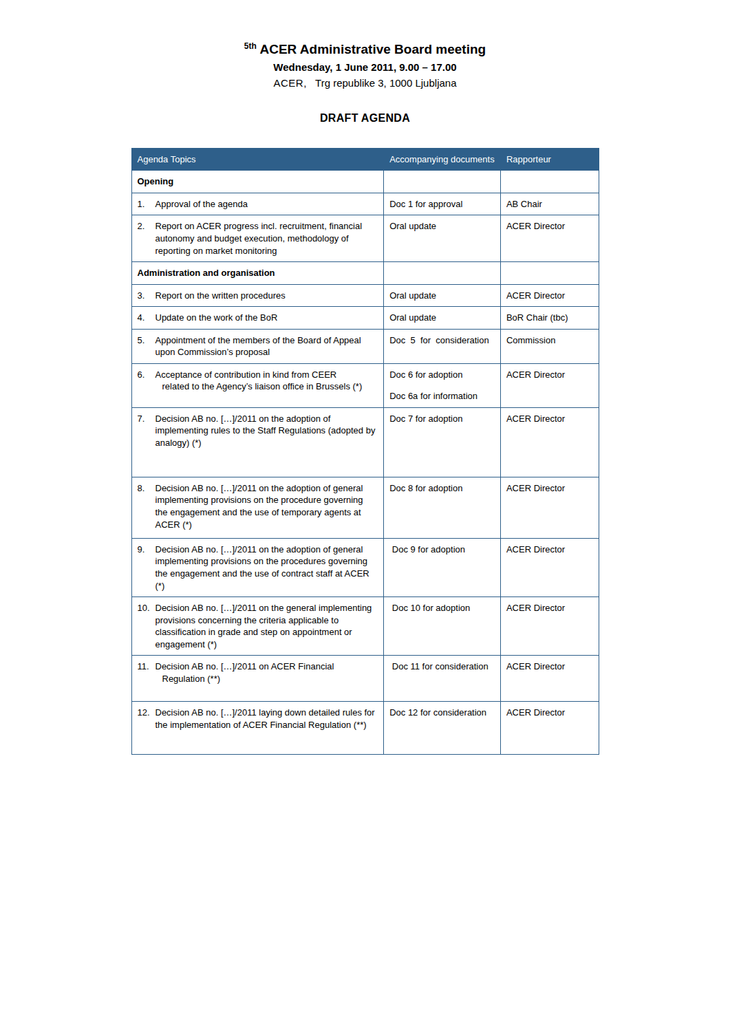5th ACER Administrative Board meeting
Wednesday, 1 June 2011, 9.00 – 17.00
ACER, Trg republike 3, 1000 Ljubljana
DRAFT AGENDA
| Agenda Topics | Accompanying documents | Rapporteur |
| --- | --- | --- |
| Opening | | |
| 1. Approval of the agenda | Doc 1 for approval | AB Chair |
| 2. Report on ACER progress incl. recruitment, financial autonomy and budget execution, methodology of reporting on market monitoring | Oral update | ACER Director |
| Administration and organisation | | |
| 3. Report on the written procedures | Oral update | ACER Director |
| 4. Update on the work of the BoR | Oral update | BoR Chair (tbc) |
| 5. Appointment of the members of the Board of Appeal upon Commission’s proposal | Doc 5 for consideration | Commission |
| 6. Acceptance of contribution in kind from CEER related to the Agency’s liaison office in Brussels (*) | Doc 6 for adoption Doc 6a for information | ACER Director |
| 7. Decision AB no. […]/2011 on the adoption of implementing rules to the Staff Regulations (adopted by analogy) (*) | Doc 7 for adoption | ACER Director |
| 8. Decision AB no. […]/2011 on the adoption of general implementing provisions on the procedure governing the engagement and the use of temporary agents at ACER (*) | Doc 8 for adoption | ACER Director |
| 9. Decision AB no. […]/2011 on the adoption of general implementing provisions on the procedures governing the engagement and the use of contract staff at ACER (*) | Doc 9 for adoption | ACER Director |
| 10. Decision AB no. […]/2011 on the general implementing provisions concerning the criteria applicable to classification in grade and step on appointment or engagement (*) | Doc 10 for adoption | ACER Director |
| 11. Decision AB no. […]/2011 on ACER Financial Regulation (**) | Doc 11 for consideration | ACER Director |
| 12. Decision AB no. […]/2011 laying down detailed rules for the implementation of ACER Financial Regulation (**) | Doc 12 for consideration | ACER Director |